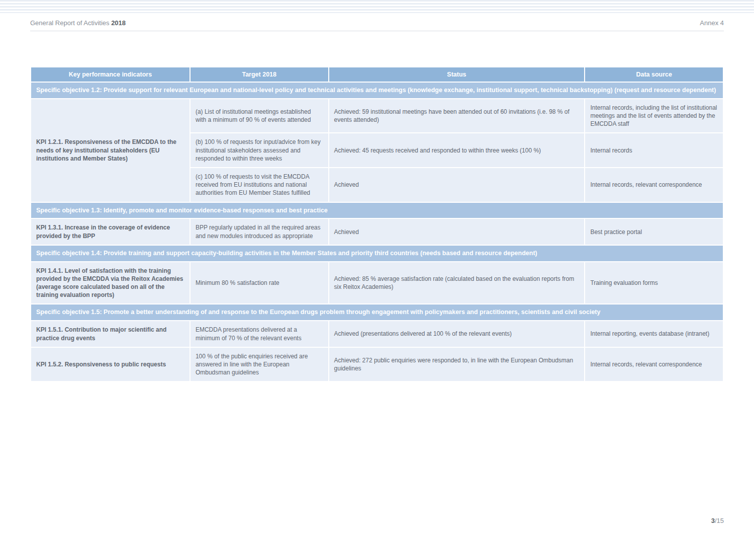General Report of Activities 2018
Annex 4
| Key performance indicators | Target 2018 | Status | Data source |
| --- | --- | --- | --- |
| Specific objective 1.2: Provide support for relevant European and national-level policy and technical activities and meetings (knowledge exchange, institutional support, technical backstopping) (request and resource dependent) |
| KPI 1.2.1. Responsiveness of the EMCDDA to the needs of key institutional stakeholders (EU institutions and Member States) | (a) List of institutional meetings established with a minimum of 90 % of events attended | Achieved: 59 institutional meetings have been attended out of 60 invitations (i.e. 98 % of events attended) | Internal records, including the list of institutional meetings and the list of events attended by the EMCDDA staff |
| (b) 100 % of requests for input/advice from key institutional stakeholders assessed and responded to within three weeks | Achieved: 45 requests received and responded to within three weeks (100 %) | Internal records |
| (c) 100 % of requests to visit the EMCDDA received from EU institutions and national authorities from EU Member States fulfilled | Achieved | Internal records, relevant correspondence |
| Specific objective 1.3: Identify, promote and monitor evidence-based responses and best practice |
| KPI 1.3.1. Increase in the coverage of evidence provided by the BPP | BPP regularly updated in all the required areas and new modules introduced as appropriate | Achieved | Best practice portal |
| Specific objective 1.4: Provide training and support capacity-building activities in the Member States and priority third countries (needs based and resource dependent) |
| KPI 1.4.1. Level of satisfaction with the training provided by the EMCDDA via the Reitox Academies (average score calculated based on all of the training evaluation reports) | Minimum 80 % satisfaction rate | Achieved: 85 % average satisfaction rate (calculated based on the evaluation reports from six Reitox Academies) | Training evaluation forms |
| Specific objective 1.5: Promote a better understanding of and response to the European drugs problem through engagement with policymakers and practitioners, scientists and civil society |
| KPI 1.5.1. Contribution to major scientific and practice drug events | EMCDDA presentations delivered at a minimum of 70 % of the relevant events | Achieved (presentations delivered at 100 % of the relevant events) | Internal reporting, events database (intranet) |
| KPI 1.5.2. Responsiveness to public requests | 100 % of the public enquiries received are answered in line with the European Ombudsman guidelines | Achieved: 272 public enquiries were responded to, in line with the European Ombudsman guidelines | Internal records, relevant correspondence |
3/15